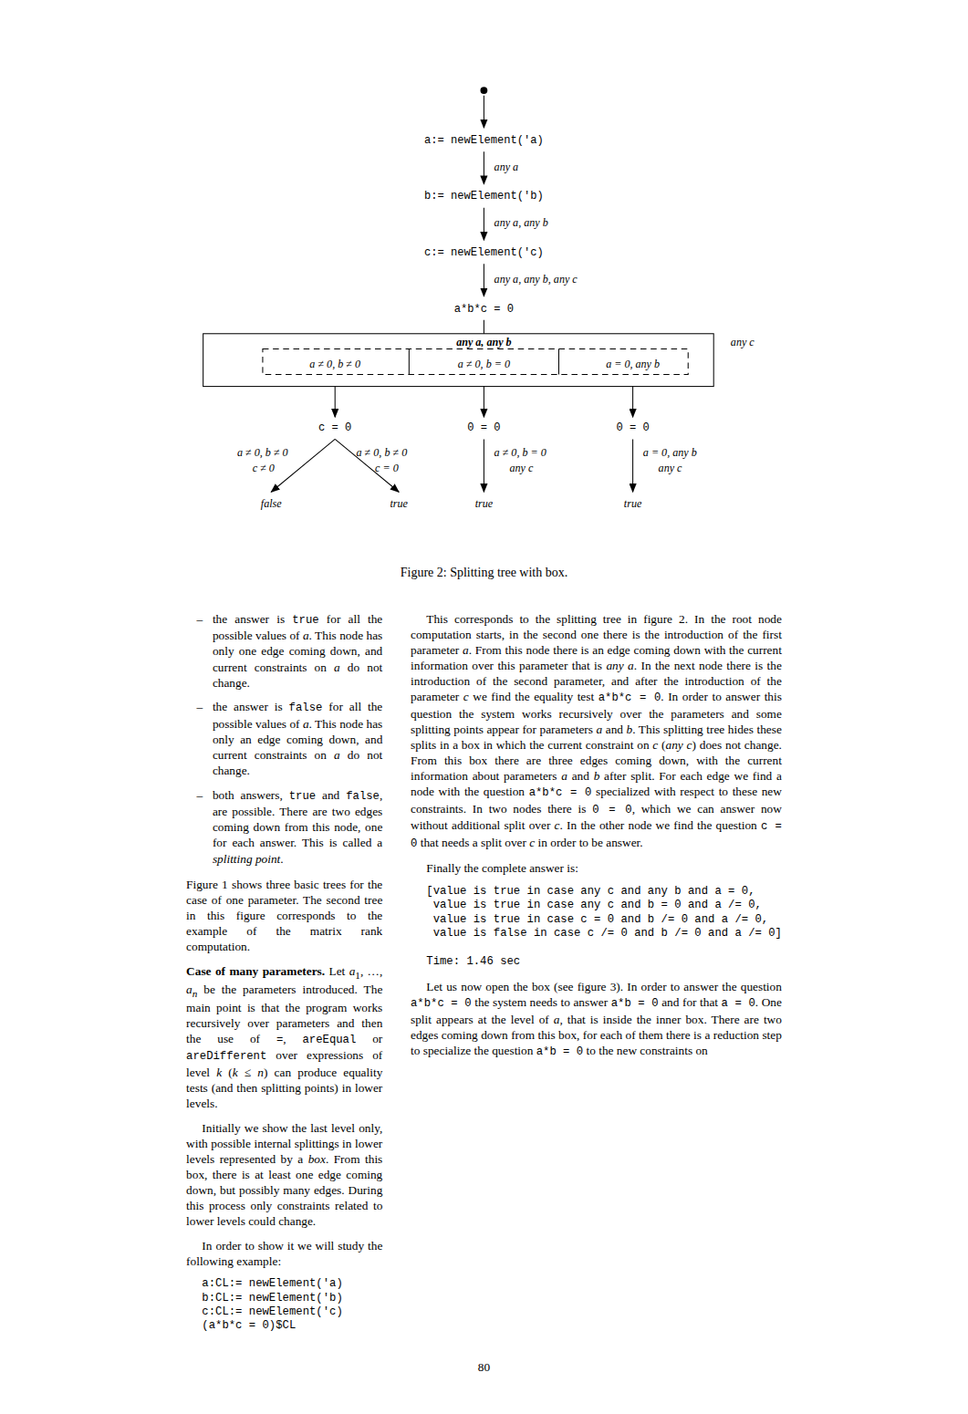a:= newElement('a) any a b:= newElement('b) any a, any b c:= newElement('c) any a, any b, any c a*b*c = 0 any a, any b any c a ≠ 0, b ≠ 0 a ≠ 0, b = 0 a = 0, any b c = 0 0 = 0 0 = 0 a ≠ 0, b ≠ 0 c ≠ 0 a ≠ 0, b ≠ 0 c = 0 a ≠ 0, b = 0 any c a = 0, any b any c false true true true
Figure 2: Splitting tree with box.
the answer is true for all the possible values of a. This node has only one edge coming down, and current constraints on a do not change.
the answer is false for all the possible values of a. This node has only an edge coming down, and current constraints on a do not change.
both answers, true and false, are possible. There are two edges coming down from this node, one for each answer. This is called a splitting point.
Figure 1 shows three basic trees for the case of one parameter. The second tree in this figure corresponds to the example of the matrix rank computation.
Case of many parameters. Let a1, …, an be the parameters introduced. The main point is that the program works recursively over parameters and then the use of =, areEqual or areDifferent over expressions of level k (k ≤ n) can produce equality tests (and then splitting points) in lower levels.
Initially we show the last level only, with possible internal splittings in lower levels represented by a box. From this box, there is at least one edge coming down, but possibly many edges. During this process only constraints related to lower levels could change.
In order to show it we will study the following example:
a:CL:= newElement('a)
b:CL:= newElement('b)
c:CL:= newElement('c)
(a*b*c = 0)$CL
This corresponds to the splitting tree in figure 2. In the root node computation starts, in the second one there is the introduction of the first parameter a. From this node there is an edge coming down with the current information over this parameter that is any a. In the next node there is the introduction of the second parameter, and after the introduction of the parameter c we find the equality test a*b*c = 0. In order to answer this question the system works recursively over the parameters and some splitting points appear for parameters a and b. This splitting tree hides these splits in a box in which the current constraint on c (any c) does not change. From this box there are three edges coming down, with the current information about parameters a and b after split. For each edge we find a node with the question a*b*c = 0 specialized with respect to these new constraints. In two nodes there is 0 = 0, which we can answer now without additional split over c. In the other node we find the question c = 0 that needs a split over c in order to be answer.
Finally the complete answer is:
[value is true in case any c and any b and a = 0,
 value is true in case any c and b = 0 and a /= 0,
 value is true in case c = 0 and b /= 0 and a /= 0,
 value is false in case c /= 0 and b /= 0 and a /= 0]

Time: 1.46 sec
Let us now open the box (see figure 3). In order to answer the question a*b*c = 0 the system needs to answer a*b = 0 and for that a = 0. One split appears at the level of a, that is inside the inner box. There are two edges coming down from this box, for each of them there is a reduction step to specialize the question a*b = 0 to the new constraints on
80